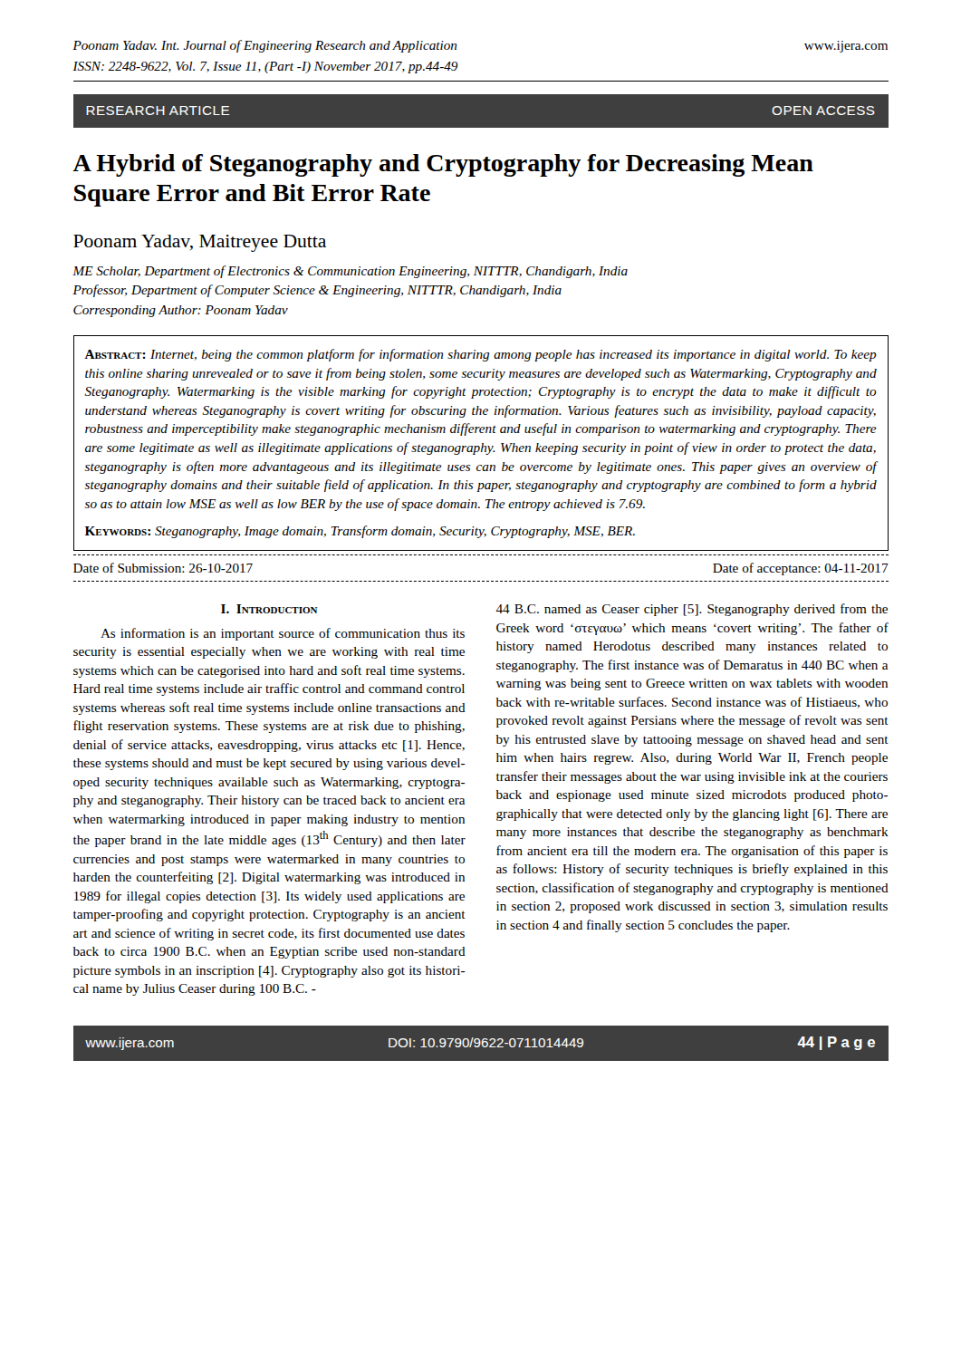Poonam Yadav. Int. Journal of Engineering Research and Application www.ijera.com
ISSN: 2248-9622, Vol. 7, Issue 11, (Part -I) November 2017, pp.44-49
RESEARCH ARTICLE OPEN ACCESS
A Hybrid of Steganography and Cryptography for Decreasing Mean Square Error and Bit Error Rate
Poonam Yadav, Maitreyee Dutta
ME Scholar, Department of Electronics & Communication Engineering, NITTTR, Chandigarh, India
Professor, Department of Computer Science & Engineering, NITTTR, Chandigarh, India
Corresponding Author: Poonam Yadav
Abstract: Internet, being the common platform for information sharing among people has increased its importance in digital world. To keep this online sharing unrevealed or to save it from being stolen, some security measures are developed such as Watermarking, Cryptography and Steganography. Watermarking is the visible marking for copyright protection; Cryptography is to encrypt the data to make it difficult to understand whereas Steganography is covert writing for obscuring the information. Various features such as invisibility, payload capacity, robustness and imperceptibility make steganographic mechanism different and useful in comparison to watermarking and cryptography. There are some legitimate as well as illegitimate applications of steganography. When keeping security in point of view in order to protect the data, steganography is often more advantageous and its illegitimate uses can be overcome by legitimate ones. This paper gives an overview of steganography domains and their suitable field of application. In this paper, steganography and cryptography are combined to form a hybrid so as to attain low MSE as well as low BER by the use of space domain. The entropy achieved is 7.69.
Keywords: Steganography, Image domain, Transform domain, Security, Cryptography, MSE, BER.
Date of Submission: 26-10-2017 Date of acceptance: 04-11-2017
I. Introduction
As information is an important source of communication thus its security is essential especially when we are working with real time systems which can be categorised into hard and soft real time systems. Hard real time systems include air traffic control and command control systems whereas soft real time systems include online transactions and flight reservation systems. These systems are at risk due to phishing, denial of service attacks, eavesdropping, virus attacks etc [1]. Hence, these systems should and must be kept secured by using various developed security techniques available such as Watermarking, cryptography and steganography. Their history can be traced back to ancient era when watermarking introduced in paper making industry to mention the paper brand in the late middle ages (13th Century) and then later currencies and post stamps were watermarked in many countries to harden the counterfeiting [2]. Digital watermarking was introduced in 1989 for illegal copies detection [3]. Its widely used applications are tamper-proofing and copyright protection. Cryptography is an ancient art and science of writing in secret code, its first documented use dates back to circa 1900 B.C. when an Egyptian scribe used non-standard picture symbols in an inscription [4]. Cryptography also got its historical name by Julius Ceaser during 100 B.C. -
44 B.C. named as Ceaser cipher [5]. Steganography derived from the Greek word ‘στεγαυω’ which means ‘covert writing’. The father of history named Herodotus described many instances related to steganography. The first instance was of Demaratus in 440 BC when a warning was being sent to Greece written on wax tablets with wooden back with re-writable surfaces. Second instance was of Histiaeus, who provoked revolt against Persians where the message of revolt was sent by his entrusted slave by tattooing message on shaved head and sent him when hairs regrew. Also, during World War II, French people transfer their messages about the war using invisible ink at the couriers back and espionage used minute sized microdots produced photographically that were detected only by the glancing light [6]. There are many more instances that describe the steganography as benchmark from ancient era till the modern era. The organisation of this paper is as follows: History of security techniques is briefly explained in this section, classification of steganography and cryptography is mentioned in section 2, proposed work discussed in section 3, simulation results in section 4 and finally section 5 concludes the paper.
www.ijera.com DOI: 10.9790/9622-0711014449 44 | P a g e